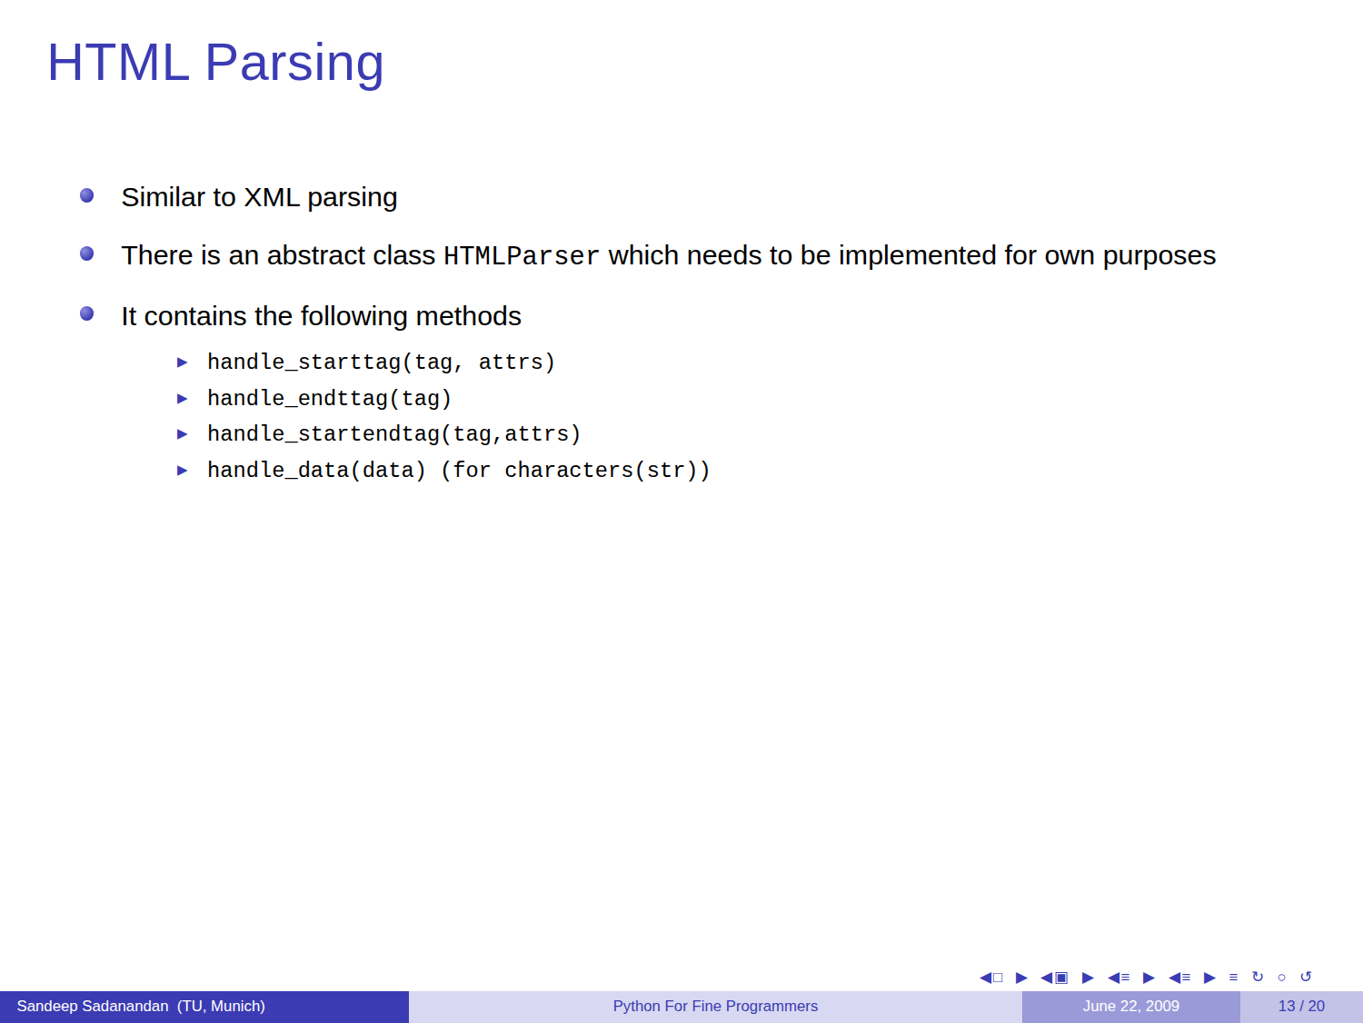HTML Parsing
Similar to XML parsing
There is an abstract class HTMLParser which needs to be implemented for own purposes
It contains the following methods
handle_starttag(tag, attrs)
handle_endttag(tag)
handle_startendtag(tag,attrs)
handle_data(data) (for characters(str))
◀□ ▶ ◀▣ ▶ ◀≡ ▶ ◀≡ ▶ ≡ ↻ ○ ↺
Sandeep Sadanandan (TU, Munich)
Python For Fine Programmers
June 22, 2009
13 / 20